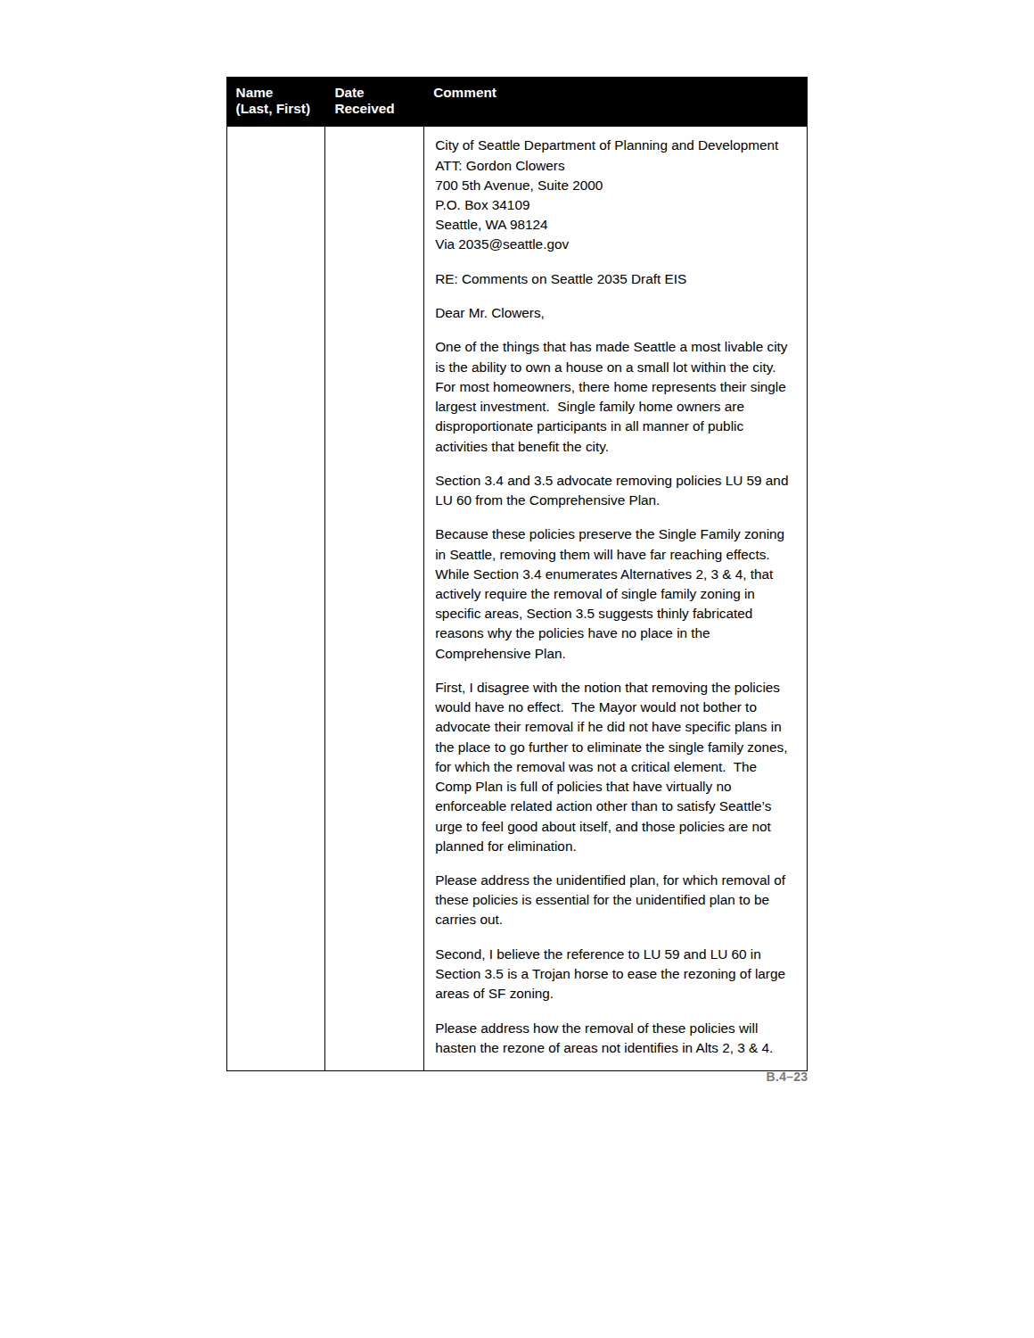| Name (Last, First) | Date Received | Comment |
| --- | --- | --- |
| | | City of Seattle Department of Planning and Development ATT: Gordon Clowers 700 5th Avenue, Suite 2000 P.O. Box 34109 Seattle, WA 98124 Via 2035@seattle.gov RE: Comments on Seattle 2035 Draft EIS Dear Mr. Clowers, One of the things that has made Seattle a most livable city is the ability to own a house on a small lot within the city. For most homeowners, there home represents their single largest investment. Single family home owners are disproportionate participants in all manner of public activities that benefit the city. Section 3.4 and 3.5 advocate removing policies LU 59 and LU 60 from the Comprehensive Plan. Because these policies preserve the Single Family zoning in Seattle, removing them will have far reaching effects. While Section 3.4 enumerates Alternatives 2, 3 & 4, that actively require the removal of single family zoning in specific areas, Section 3.5 suggests thinly fabricated reasons why the policies have no place in the Comprehensive Plan. First, I disagree with the notion that removing the policies would have no effect. The Mayor would not bother to advocate their removal if he did not have specific plans in the place to go further to eliminate the single family zones, for which the removal was not a critical element. The Comp Plan is full of policies that have virtually no enforceable related action other than to satisfy Seattle’s urge to feel good about itself, and those policies are not planned for elimination. Please address the unidentified plan, for which removal of these policies is essential for the unidentified plan to be carries out. Second, I believe the reference to LU 59 and LU 60 in Section 3.5 is a Trojan horse to ease the rezoning of large areas of SF zoning. Please address how the removal of these policies will hasten the rezone of areas not identifies in Alts 2, 3 & 4. |
B.4–23